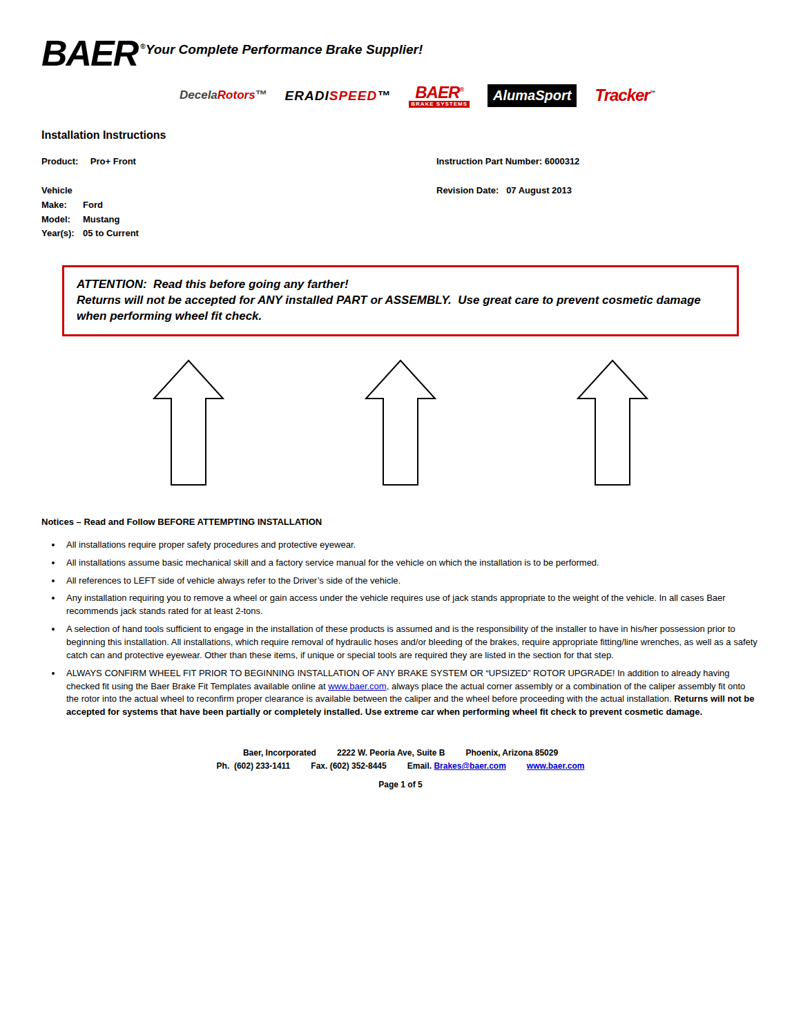BAER®Your Complete Performance Brake Supplier!
DecelaRotors™ ERADISPEED™ BAER® BRAKE SYSTEMS Aluma Sport Tracker™
Installation Instructions
| Product: Pro+ Front | Instruction Part Number: 6000312 |
| Vehicle | Revision Date: 07 August 2013 |
| Make: Ford | |
| Model: Mustang | |
| Year(s): 05 to Current | |
ATTENTION: Read this before going any farther!
Returns will not be accepted for ANY installed PART or ASSEMBLY. Use great care to prevent cosmetic damage when performing wheel fit check.
Notices – Read and Follow BEFORE ATTEMPTING INSTALLATION
All installations require proper safety procedures and protective eyewear.
All installations assume basic mechanical skill and a factory service manual for the vehicle on which the installation is to be performed.
All references to LEFT side of vehicle always refer to the Driver’s side of the vehicle.
Any installation requiring you to remove a wheel or gain access under the vehicle requires use of jack stands appropriate to the weight of the vehicle. In all cases Baer recommends jack stands rated for at least 2-tons.
A selection of hand tools sufficient to engage in the installation of these products is assumed and is the responsibility of the installer to have in his/her possession prior to beginning this installation. All installations, which require removal of hydraulic hoses and/or bleeding of the brakes, require appropriate fitting/line wrenches, as well as a safety catch can and protective eyewear. Other than these items, if unique or special tools are required they are listed in the section for that step.
ALWAYS CONFIRM WHEEL FIT PRIOR TO BEGINNING INSTALLATION OF ANY BRAKE SYSTEM OR “UPSIZED” ROTOR UPGRADE! In addition to already having checked fit using the Baer Brake Fit Templates available online at www.baer.com, always place the actual corner assembly or a combination of the caliper assembly fit onto the rotor into the actual wheel to reconfirm proper clearance is available between the caliper and the wheel before proceeding with the actual installation. Returns will not be accepted for systems that have been partially or completely installed. Use extreme car when performing wheel fit check to prevent cosmetic damage.
Baer, Incorporated 2222 W. Peoria Ave, Suite B Phoenix, Arizona 85029
Ph. (602) 233-1411 Fax. (602) 352-8445 Email. Brakes@baer.com www.baer.com
Page 1 of 5